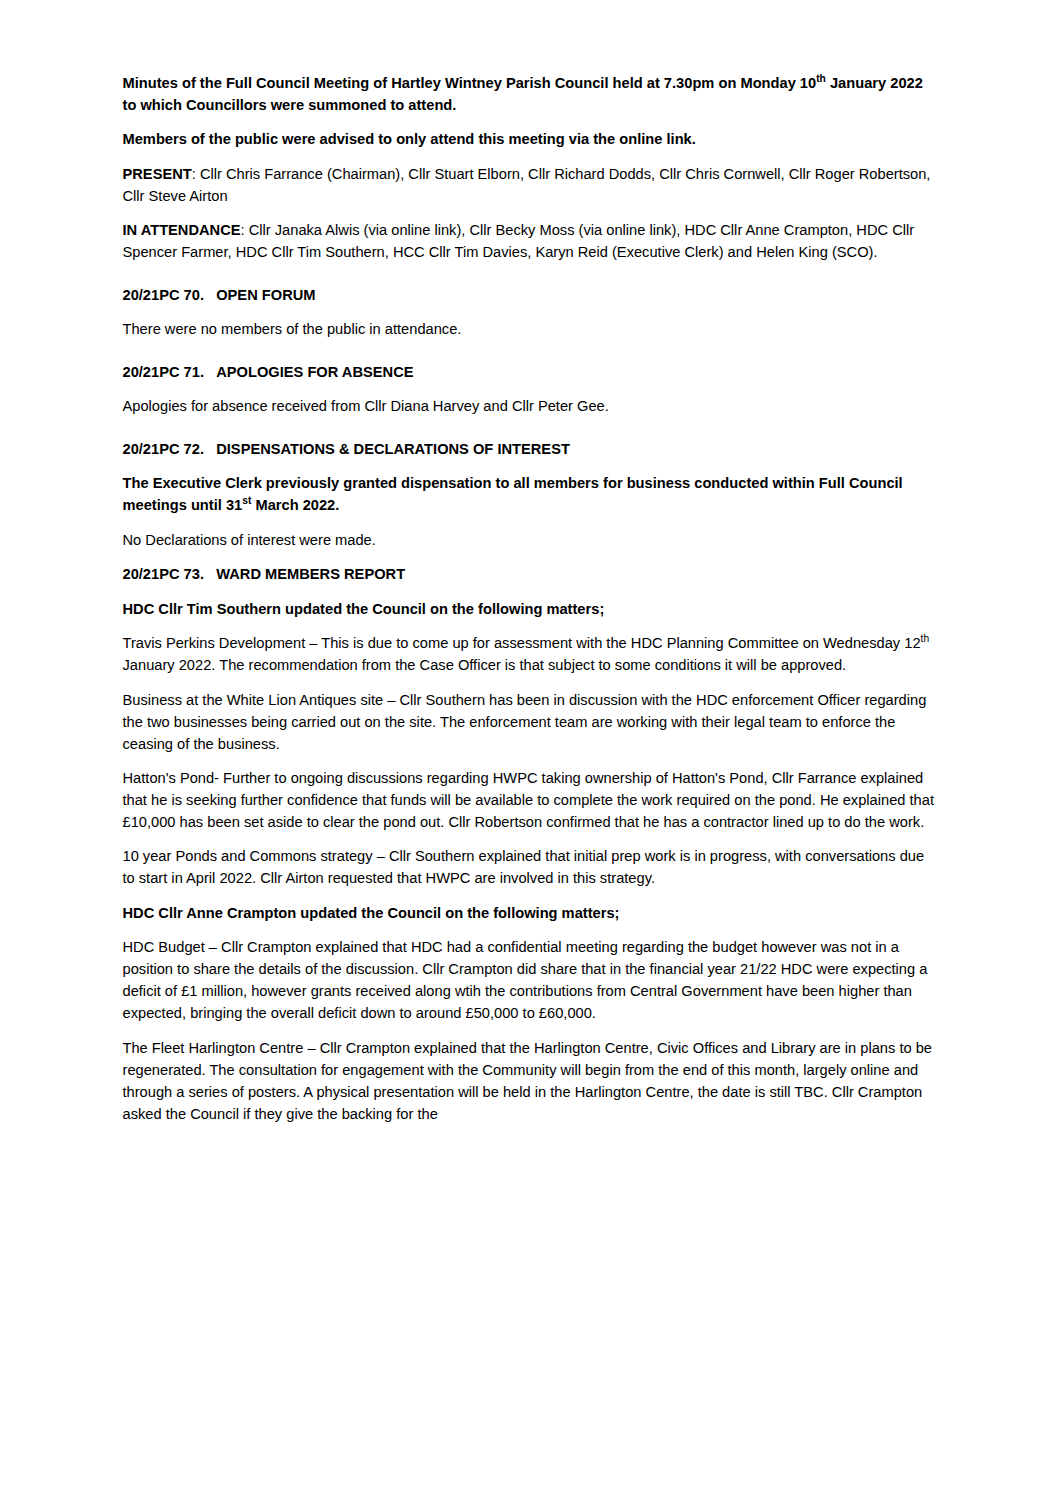Minutes of the Full Council Meeting of Hartley Wintney Parish Council held at 7.30pm on Monday 10th January 2022 to which Councillors were summoned to attend.
Members of the public were advised to only attend this meeting via the online link.
PRESENT: Cllr Chris Farrance (Chairman), Cllr Stuart Elborn, Cllr Richard Dodds, Cllr Chris Cornwell, Cllr Roger Robertson, Cllr Steve Airton
IN ATTENDANCE: Cllr Janaka Alwis (via online link), Cllr Becky Moss (via online link), HDC Cllr Anne Crampton, HDC Cllr Spencer Farmer, HDC Cllr Tim Southern, HCC Cllr Tim Davies, Karyn Reid (Executive Clerk) and Helen King (SCO).
20/21PC 70. OPEN FORUM
There were no members of the public in attendance.
20/21PC 71. APOLOGIES FOR ABSENCE
Apologies for absence received from Cllr Diana Harvey and Cllr Peter Gee.
20/21PC 72. DISPENSATIONS & DECLARATIONS OF INTEREST
The Executive Clerk previously granted dispensation to all members for business conducted within Full Council meetings until 31st March 2022.
No Declarations of interest were made.
20/21PC 73. WARD MEMBERS REPORT
HDC Cllr Tim Southern updated the Council on the following matters;
Travis Perkins Development – This is due to come up for assessment with the HDC Planning Committee on Wednesday 12th January 2022. The recommendation from the Case Officer is that subject to some conditions it will be approved.
Business at the White Lion Antiques site – Cllr Southern has been in discussion with the HDC enforcement Officer regarding the two businesses being carried out on the site. The enforcement team are working with their legal team to enforce the ceasing of the business.
Hatton's Pond- Further to ongoing discussions regarding HWPC taking ownership of Hatton's Pond, Cllr Farrance explained that he is seeking further confidence that funds will be available to complete the work required on the pond. He explained that £10,000 has been set aside to clear the pond out. Cllr Robertson confirmed that he has a contractor lined up to do the work.
10 year Ponds and Commons strategy – Cllr Southern explained that initial prep work is in progress, with conversations due to start in April 2022. Cllr Airton requested that HWPC are involved in this strategy.
HDC Cllr Anne Crampton updated the Council on the following matters;
HDC Budget – Cllr Crampton explained that HDC had a confidential meeting regarding the budget however was not in a position to share the details of the discussion. Cllr Crampton did share that in the financial year 21/22 HDC were expecting a deficit of £1 million, however grants received along wtih the contributions from Central Government have been higher than expected, bringing the overall deficit down to around £50,000 to £60,000.
The Fleet Harlington Centre – Cllr Crampton explained that the Harlington Centre, Civic Offices and Library are in plans to be regenerated. The consultation for engagement with the Community will begin from the end of this month, largely online and through a series of posters. A physical presentation will be held in the Harlington Centre, the date is still TBC. Cllr Crampton asked the Council if they give the backing for the